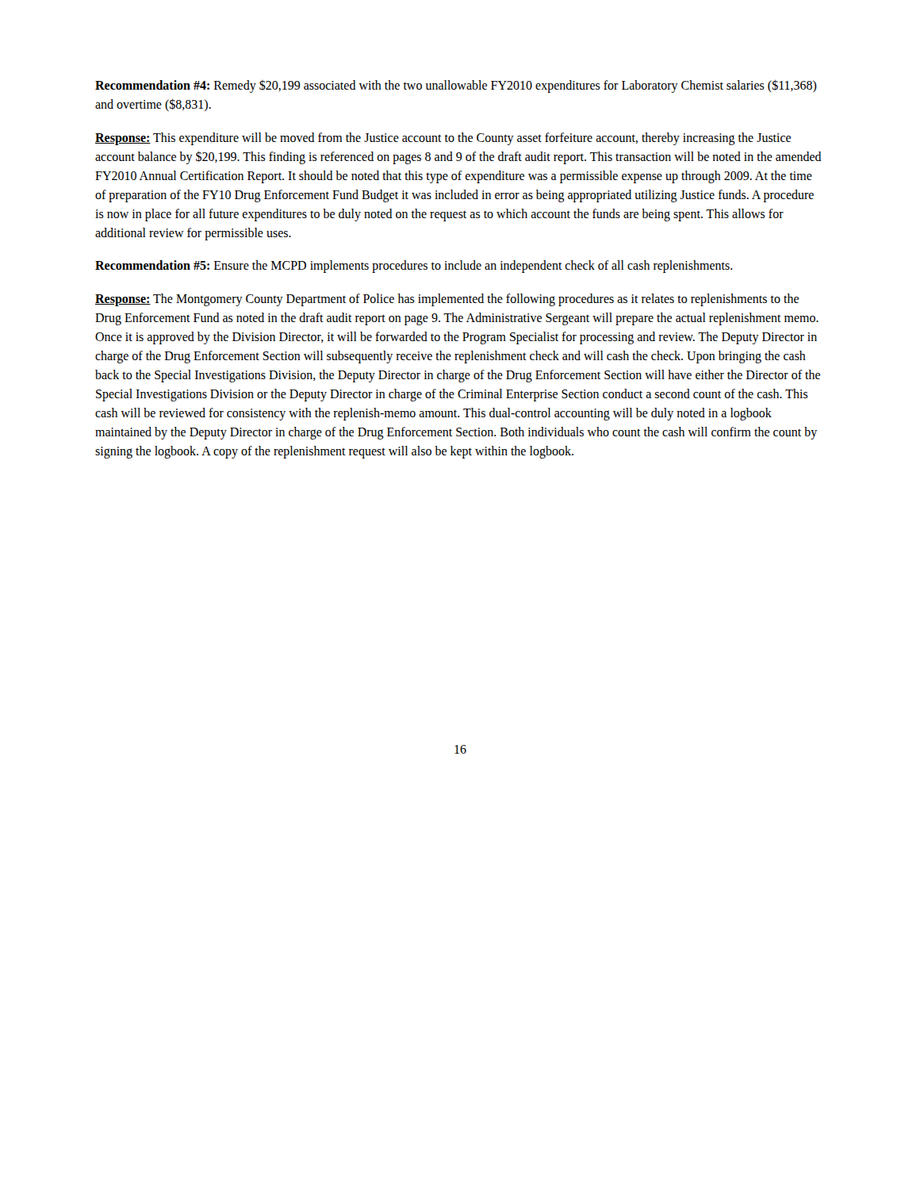Recommendation #4: Remedy $20,199 associated with the two unallowable FY2010 expenditures for Laboratory Chemist salaries ($11,368) and overtime ($8,831).
Response: This expenditure will be moved from the Justice account to the County asset forfeiture account, thereby increasing the Justice account balance by $20,199. This finding is referenced on pages 8 and 9 of the draft audit report. This transaction will be noted in the amended FY2010 Annual Certification Report. It should be noted that this type of expenditure was a permissible expense up through 2009. At the time of preparation of the FY10 Drug Enforcement Fund Budget it was included in error as being appropriated utilizing Justice funds. A procedure is now in place for all future expenditures to be duly noted on the request as to which account the funds are being spent. This allows for additional review for permissible uses.
Recommendation #5: Ensure the MCPD implements procedures to include an independent check of all cash replenishments.
Response: The Montgomery County Department of Police has implemented the following procedures as it relates to replenishments to the Drug Enforcement Fund as noted in the draft audit report on page 9. The Administrative Sergeant will prepare the actual replenishment memo. Once it is approved by the Division Director, it will be forwarded to the Program Specialist for processing and review. The Deputy Director in charge of the Drug Enforcement Section will subsequently receive the replenishment check and will cash the check. Upon bringing the cash back to the Special Investigations Division, the Deputy Director in charge of the Drug Enforcement Section will have either the Director of the Special Investigations Division or the Deputy Director in charge of the Criminal Enterprise Section conduct a second count of the cash. This cash will be reviewed for consistency with the replenish-memo amount. This dual-control accounting will be duly noted in a logbook maintained by the Deputy Director in charge of the Drug Enforcement Section. Both individuals who count the cash will confirm the count by signing the logbook. A copy of the replenishment request will also be kept within the logbook.
16